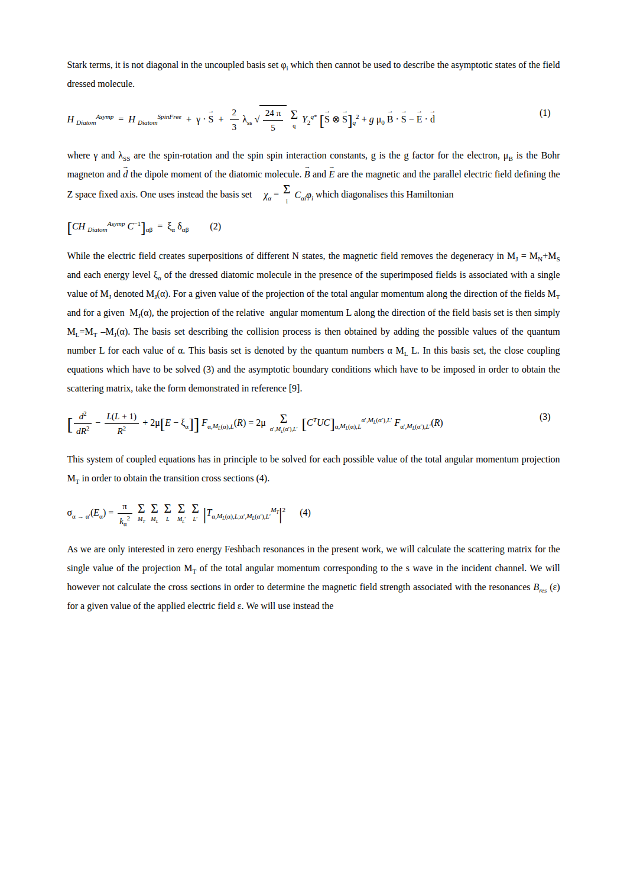Stark terms, it is not diagonal in the uncoupled basis set φi which then cannot be used to describe the asymptotic states of the field dressed molecule.
(1) H DiatomAsymp = H DiatomSpinFree + γ · S + 23 λss √24 π 5 Σq Y2q* [S ⊗ S]q2 + g μ0 B · S − E · d
where γ and λSS are the spin-rotation and the spin spin interaction constants, g is the g factor for the electron, μB is the Bohr magneton and d the dipole moment of the diatomic molecule. B and E are the magnetic and the parallel electric field defining the Z space fixed axis. One uses instead the basis set χα = Σi Cαiφi which diagonalises this Hamiltonian
[CH DiatomAsymp C−1]αβ = ξα δαβ (2)
While the electric field creates superpositions of different N states, the magnetic field removes the degeneracy in MJ = MN+MS and each energy level ξα of the dressed diatomic molecule in the presence of the superimposed fields is associated with a single value of MJ denoted MJ(α). For a given value of the projection of the total angular momentum along the direction of the fields MT and for a given MJ(α), the projection of the relative angular momentum L along the direction of the field basis set is then simply ML=MT –MJ(α). The basis set describing the collision process is then obtained by adding the possible values of the quantum number L for each value of α. This basis set is denoted by the quantum numbers α ML L. In this basis set, the close coupling equations which have to be solved (3) and the asymptotic boundary conditions which have to be imposed in order to obtain the scattering matrix, take the form demonstrated in reference [9].
(3) [d2 dR2 − L(L + 1) R2 + 2μ[E − ξα]] Fα,ML(α),L(R) = 2μ Σα′,ML(α′),L′ [CTUC]α,ML(α),Lα′,ML(α′),L′ Fα′,ML(α′),L′(R)
This system of coupled equations has in principle to be solved for each possible value of the total angular momentum projection MT in order to obtain the transition cross sections (4).
σα → α′(Eα) = πkα2 ΣMT ΣML ΣL ΣML′ ΣL′ |Tα,ML(α),L;α′,ML(α′),L′MT|2 (4)
As we are only interested in zero energy Feshbach resonances in the present work, we will calculate the scattering matrix for the single value of the projection MT of the total angular momentum corresponding to the s wave in the incident channel. We will however not calculate the cross sections in order to determine the magnetic field strength associated with the resonances Bres (ε) for a given value of the applied electric field ε. We will use instead the